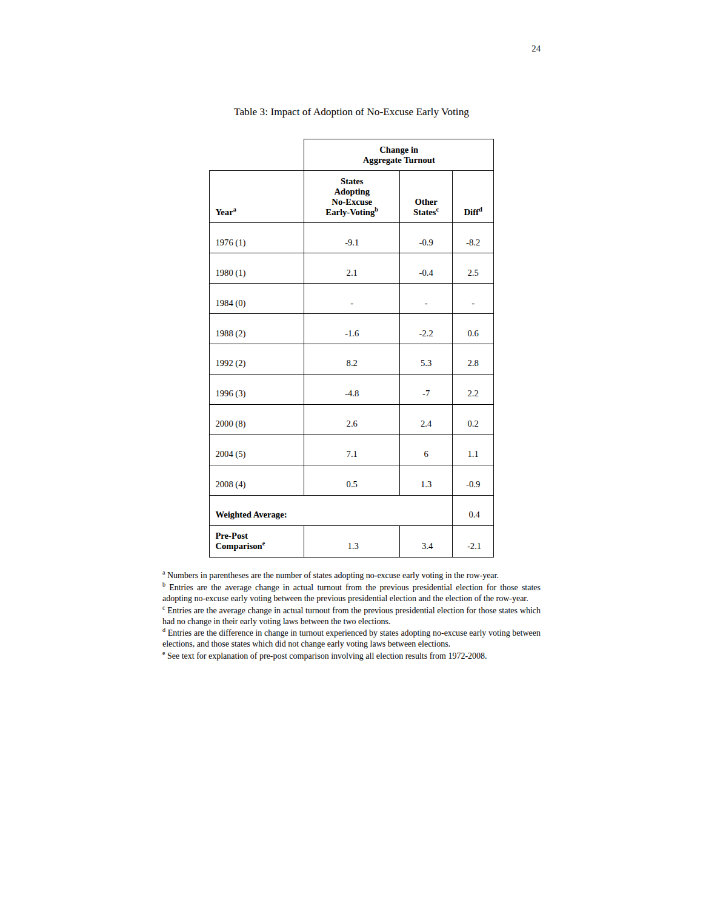24
Table 3: Impact of Adoption of No-Excuse Early Voting
| | Change in Aggregate Turnout |
| --- | --- |
| Year a | States Adopting No-Excuse Early-Voting b | Other States c | Diff d |
| 1976 (1) | -9.1 | -0.9 | -8.2 |
| 1980 (1) | 2.1 | -0.4 | 2.5 |
| 1984 (0) | - | - | - |
| 1988 (2) | -1.6 | -2.2 | 0.6 |
| 1992 (2) | 8.2 | 5.3 | 2.8 |
| 1996 (3) | -4.8 | -7 | 2.2 |
| 2000 (8) | 2.6 | 2.4 | 0.2 |
| 2004 (5) | 7.1 | 6 | 1.1 |
| 2008 (4) | 0.5 | 1.3 | -0.9 |
| Weighted Average: | 0.4 |
| Pre-Post Comparison e | 1.3 | 3.4 | -2.1 |
a Numbers in parentheses are the number of states adopting no-excuse early voting in the row-year.
b Entries are the average change in actual turnout from the previous presidential election for those states adopting no-excuse early voting between the previous presidential election and the election of the row-year.
c Entries are the average change in actual turnout from the previous presidential election for those states which had no change in their early voting laws between the two elections.
d Entries are the difference in change in turnout experienced by states adopting no-excuse early voting between elections, and those states which did not change early voting laws between elections.
e See text for explanation of pre-post comparison involving all election results from 1972-2008.